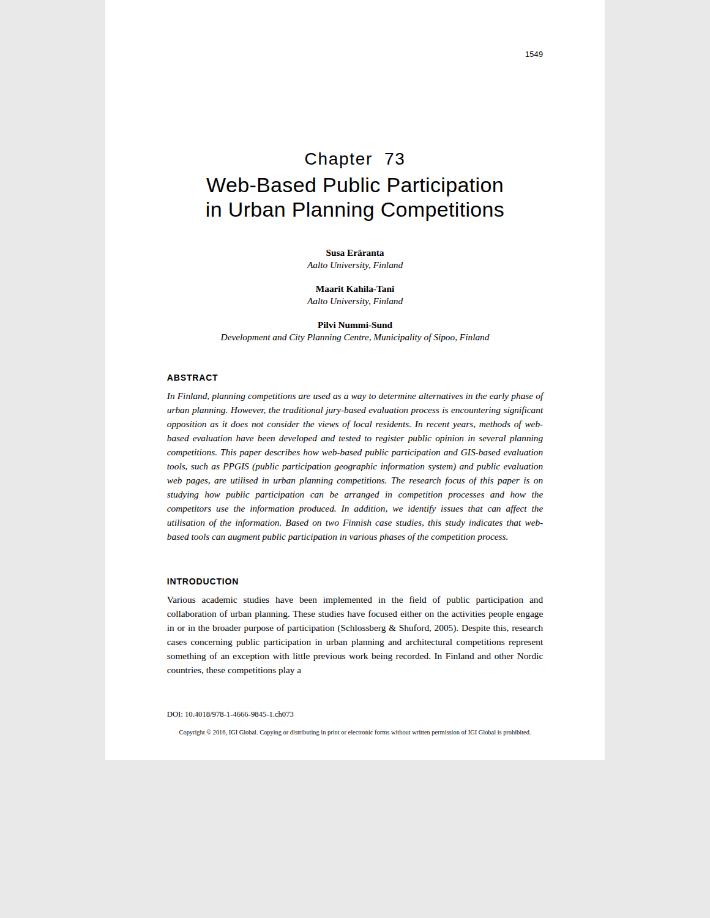1549
Chapter 73
Web-Based Public Participation
in Urban Planning Competitions
Susa Eräranta
Aalto University, Finland
Maarit Kahila-Tani
Aalto University, Finland
Pilvi Nummi-Sund
Development and City Planning Centre, Municipality of Sipoo, Finland
ABSTRACT
In Finland, planning competitions are used as a way to determine alternatives in the early phase of urban planning. However, the traditional jury-based evaluation process is encountering significant opposition as it does not consider the views of local residents. In recent years, methods of web-based evaluation have been developed and tested to register public opinion in several planning competitions. This paper describes how web-based public participation and GIS-based evaluation tools, such as PPGIS (public participation geographic information system) and public evaluation web pages, are utilised in urban planning competitions. The research focus of this paper is on studying how public participation can be arranged in competition processes and how the competitors use the information produced. In addition, we identify issues that can affect the utilisation of the information. Based on two Finnish case studies, this study indicates that web-based tools can augment public participation in various phases of the competition process.
INTRODUCTION
Various academic studies have been implemented in the field of public participation and collaboration of urban planning. These studies have focused either on the activities people engage in or in the broader purpose of participation (Schlossberg & Shuford, 2005). Despite this, research cases concerning public participation in urban planning and architectural competitions represent something of an exception with little previous work being recorded. In Finland and other Nordic countries, these competitions play a
DOI: 10.4018/978-1-4666-9845-1.ch073
Copyright © 2016, IGI Global. Copying or distributing in print or electronic forms without written permission of IGI Global is prohibited.